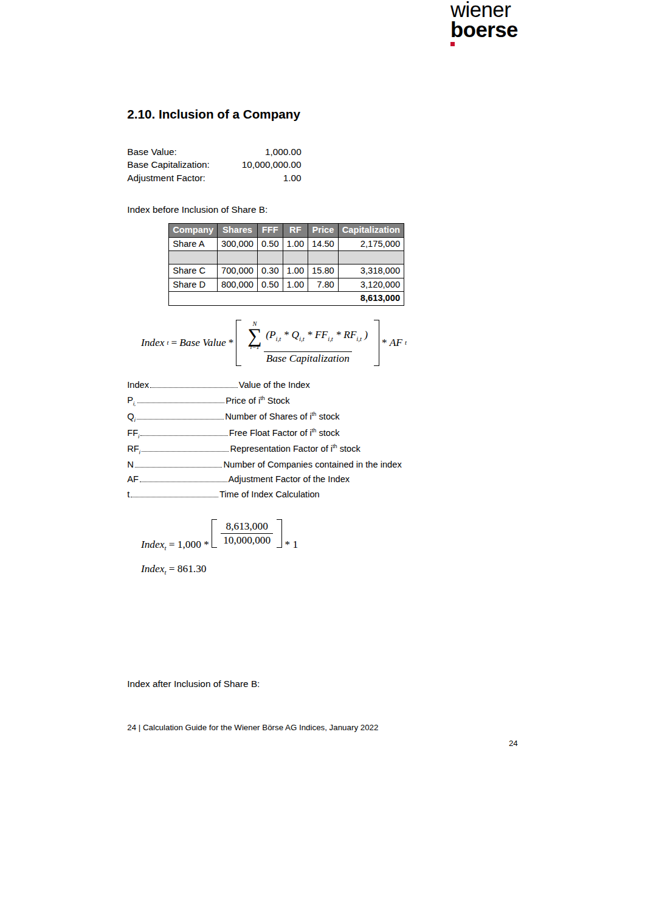wiener boerse
2.10. Inclusion of a Company
| Base Value: | 1,000.00 |
| Base Capitalization: | 10,000,000.00 |
| Adjustment Factor: | 1.00 |
Index before Inclusion of Share B:
| Company | Shares | FFF | RF | Price | Capitalization |
| --- | --- | --- | --- | --- | --- |
| Share A | 300,000 | 0.50 | 1.00 | 14.50 | 2,175,000 |
| Share C | 700,000 | 0.30 | 1.00 | 15.80 | 3,318,000 |
| Share D | 800,000 | 0.50 | 1.00 | 7.80 | 3,120,000 |
| 8,613,000 |
Index t = Base Value* N ∑ i=1 (P i,t * Q i,t * FF i,t * RF i,t ) Base Capitalization * AF t
Index
Value of the Index
Pi,
Price of ith Stock
Qi
Number of Shares of ith stock
FFi
Free Float Factor of ith stock
RFi
Representation Factor of ith stock
N
Number of Companies contained in the index
AF
Adjustment Factor of the Index
t
Time of Index Calculation
Index t = 1,000 * 8,613,000 10,000,000 * 1
Index t = 861.30
Index after Inclusion of Share B:
24 | Calculation Guide for the Wiener Börse AG Indices, January 2022
24